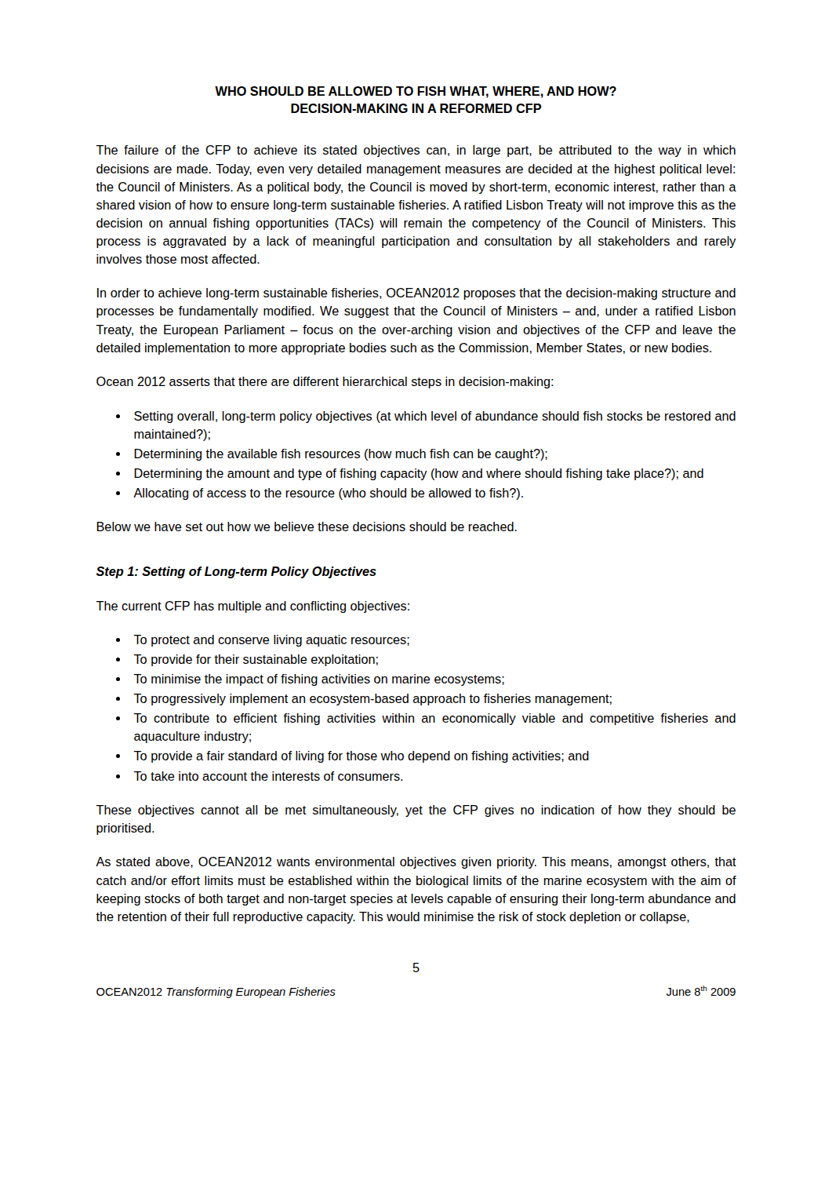Who should be allowed to fish what, where, and how?
Decision-making in a reformed CFP
The failure of the CFP to achieve its stated objectives can, in large part, be attributed to the way in which decisions are made. Today, even very detailed management measures are decided at the highest political level: the Council of Ministers. As a political body, the Council is moved by short-term, economic interest, rather than a shared vision of how to ensure long-term sustainable fisheries. A ratified Lisbon Treaty will not improve this as the decision on annual fishing opportunities (TACs) will remain the competency of the Council of Ministers. This process is aggravated by a lack of meaningful participation and consultation by all stakeholders and rarely involves those most affected.
In order to achieve long-term sustainable fisheries, OCEAN2012 proposes that the decision-making structure and processes be fundamentally modified. We suggest that the Council of Ministers – and, under a ratified Lisbon Treaty, the European Parliament – focus on the over-arching vision and objectives of the CFP and leave the detailed implementation to more appropriate bodies such as the Commission, Member States, or new bodies.
Ocean 2012 asserts that there are different hierarchical steps in decision-making:
Setting overall, long-term policy objectives (at which level of abundance should fish stocks be restored and maintained?);
Determining the available fish resources (how much fish can be caught?);
Determining the amount and type of fishing capacity (how and where should fishing take place?); and
Allocating of access to the resource (who should be allowed to fish?).
Below we have set out how we believe these decisions should be reached.
Step 1: Setting of Long-term Policy Objectives
The current CFP has multiple and conflicting objectives:
To protect and conserve living aquatic resources;
To provide for their sustainable exploitation;
To minimise the impact of fishing activities on marine ecosystems;
To progressively implement an ecosystem-based approach to fisheries management;
To contribute to efficient fishing activities within an economically viable and competitive fisheries and aquaculture industry;
To provide a fair standard of living for those who depend on fishing activities; and
To take into account the interests of consumers.
These objectives cannot all be met simultaneously, yet the CFP gives no indication of how they should be prioritised.
As stated above, OCEAN2012 wants environmental objectives given priority. This means, amongst others, that catch and/or effort limits must be established within the biological limits of the marine ecosystem with the aim of keeping stocks of both target and non-target species at levels capable of ensuring their long-term abundance and the retention of their full reproductive capacity. This would minimise the risk of stock depletion or collapse,
5
OCEAN2012 Transforming European Fisheries June 8th 2009